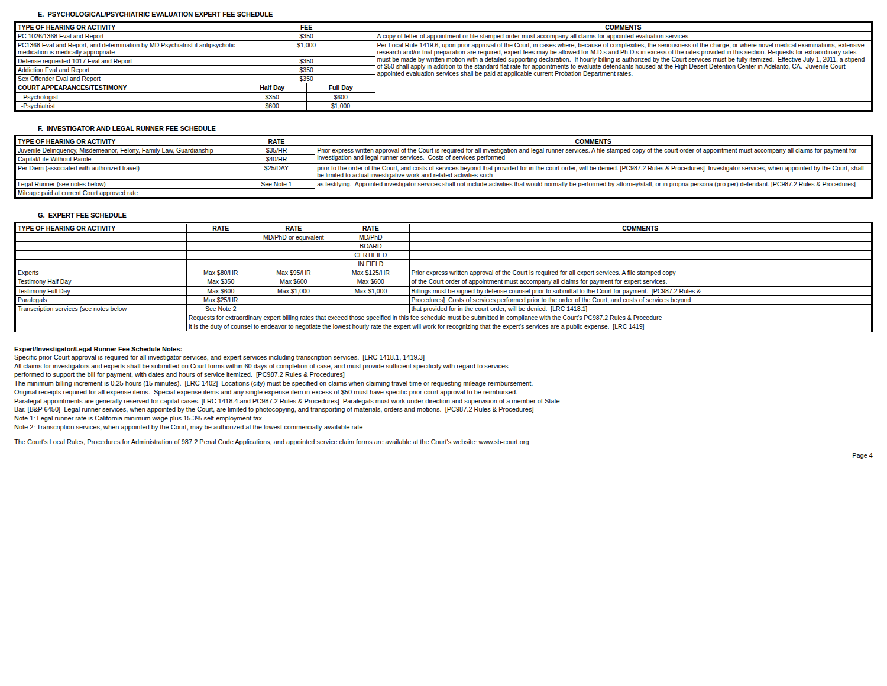E. PSYCHOLOGICAL/PSYCHIATRIC EVALUATION EXPERT FEE SCHEDULE
| TYPE OF HEARING OR ACTIVITY | FEE | COMMENTS |
| --- | --- | --- |
| PC 1026/1368 Eval and Report | $350 | A copy of letter of appointment or file-stamped order must accompany all claims for appointed evaluation services. |
| PC1368 Eval and Report, and determination by MD Psychiatrist if antipsychotic medication is medically appropriate | $1,000 | Per Local Rule 1419.6, upon prior approval of the Court, in cases where, because of complexities, the seriousness of the charge, or where novel medical examinations, extensive research and/or trial preparation are required, expert fees may be allowed for M.D.s and Ph.D.s in excess of the rates provided in this section. Requests for extraordinary rates must be made by written motion with a detailed supporting declaration. If hourly billing is authorized by the Court services must be fully itemized. Effective July 1, 2011, a stipend of $50 shall apply in addition to the standard flat rate for appointments to evaluate defendants housed at the High Desert Detention Center in Adelanto, CA. Juvenile Court appointed evaluation services shall be paid at applicable current Probation Department rates. |
| Defense requested 1017 Eval and Report | $350 |
| Addiction Eval and Report | $350 |
| Sex Offender Eval and Report | $350 |
| COURT APPEARANCES/TESTIMONY | Half Day | Full Day |
| -Psychologist | $350 | $600 |
| -Psychiatrist | $600 | $1,000 | |
F. INVESTIGATOR AND LEGAL RUNNER FEE SCHEDULE
| TYPE OF HEARING OR ACTIVITY | RATE | COMMENTS |
| --- | --- | --- |
| Juvenile Delinquency, Misdemeanor, Felony, Family Law, Guardianship | $35/HR | Prior express written approval of the Court is required for all investigation and legal runner services. A file stamped copy of the court order of appointment must accompany all claims for payment for investigation and legal runner services. Costs of services performed |
| Capital/Life Without Parole | $40/HR |
| Per Diem (associated with authorized travel) | $25/DAY | prior to the order of the Court, and costs of services beyond that provided for in the court order, will be denied. [PC987.2 Rules & Procedures] Investigator services, when appointed by the Court, shall be limited to actual investigative work and related activities such |
| Legal Runner (see notes below) | See Note 1 | as testifying. Appointed investigator services shall not include activities that would normally be performed by attorney/staff, or in propria persona (pro per) defendant. [PC987.2 Rules & Procedures] |
| Mileage paid at current Court approved rate |
G. EXPERT FEE SCHEDULE
| TYPE OF HEARING OR ACTIVITY | RATE | RATE | RATE | COMMENTS |
| --- | --- | --- | --- | --- |
| | | MD/PhD or equivalent | MD/PhD | |
| | | | BOARD | |
| | | | CERTIFIED | |
| | | | IN FIELD | |
| Experts | Max $80/HR | Max $95/HR | Max $125/HR | Prior express written approval of the Court is required for all expert services. A file stamped copy |
| Testimony Half Day | Max $350 | Max $600 | Max $600 | of the Court order of appointment must accompany all claims for payment for expert services. |
| Testimony Full Day | Max $600 | Max $1,000 | Max $1,000 | Billings must be signed by defense counsel prior to submittal to the Court for payment. [PC987.2 Rules & |
| Paralegals | Max $25/HR | | | Procedures] Costs of services performed prior to the order of the Court, and costs of services beyond |
| Transcription services (see notes below | See Note 2 | | | that provided for in the court order, will be denied. [LRC 1418.1] |
| | Requests for extraordinary expert billing rates that exceed those specified in this fee schedule must be submitted in compliance with the Court's PC987.2 Rules & Procedure |
| | It is the duty of counsel to endeavor to negotiate the lowest hourly rate the expert will work for recognizing that the expert's services are a public expense. [LRC 1419] |
Expert/Investigator/Legal Runner Fee Schedule Notes:
Specific prior Court approval is required for all investigator services, and expert services including transcription services. [LRC 1418.1, 1419.3]
All claims for investigators and experts shall be submitted on Court forms within 60 days of completion of case, and must provide sufficient specificity with regard to services
performed to support the bill for payment, with dates and hours of service itemized. [PC987.2 Rules & Procedures]
The minimum billing increment is 0.25 hours (15 minutes). [LRC 1402] Locations (city) must be specified on claims when claiming travel time or requesting mileage reimbursement.
Original receipts required for all expense items. Special expense items and any single expense item in excess of $50 must have specific prior court approval to be reimbursed.
Paralegal appointments are generally reserved for capital cases. [LRC 1418.4 and PC987.2 Rules & Procedures] Paralegals must work under direction and supervision of a member of State
Bar. [B&P 6450] Legal runner services, when appointed by the Court, are limited to photocopying, and transporting of materials, orders and motions. [PC987.2 Rules & Procedures]
Note 1: Legal runner rate is California minimum wage plus 15.3% self-employment tax
Note 2: Transcription services, when appointed by the Court, may be authorized at the lowest commercially-available rate
The Court's Local Rules, Procedures for Administration of 987.2 Penal Code Applications, and appointed service claim forms are available at the Court's website: www.sb-court.org
Page 4